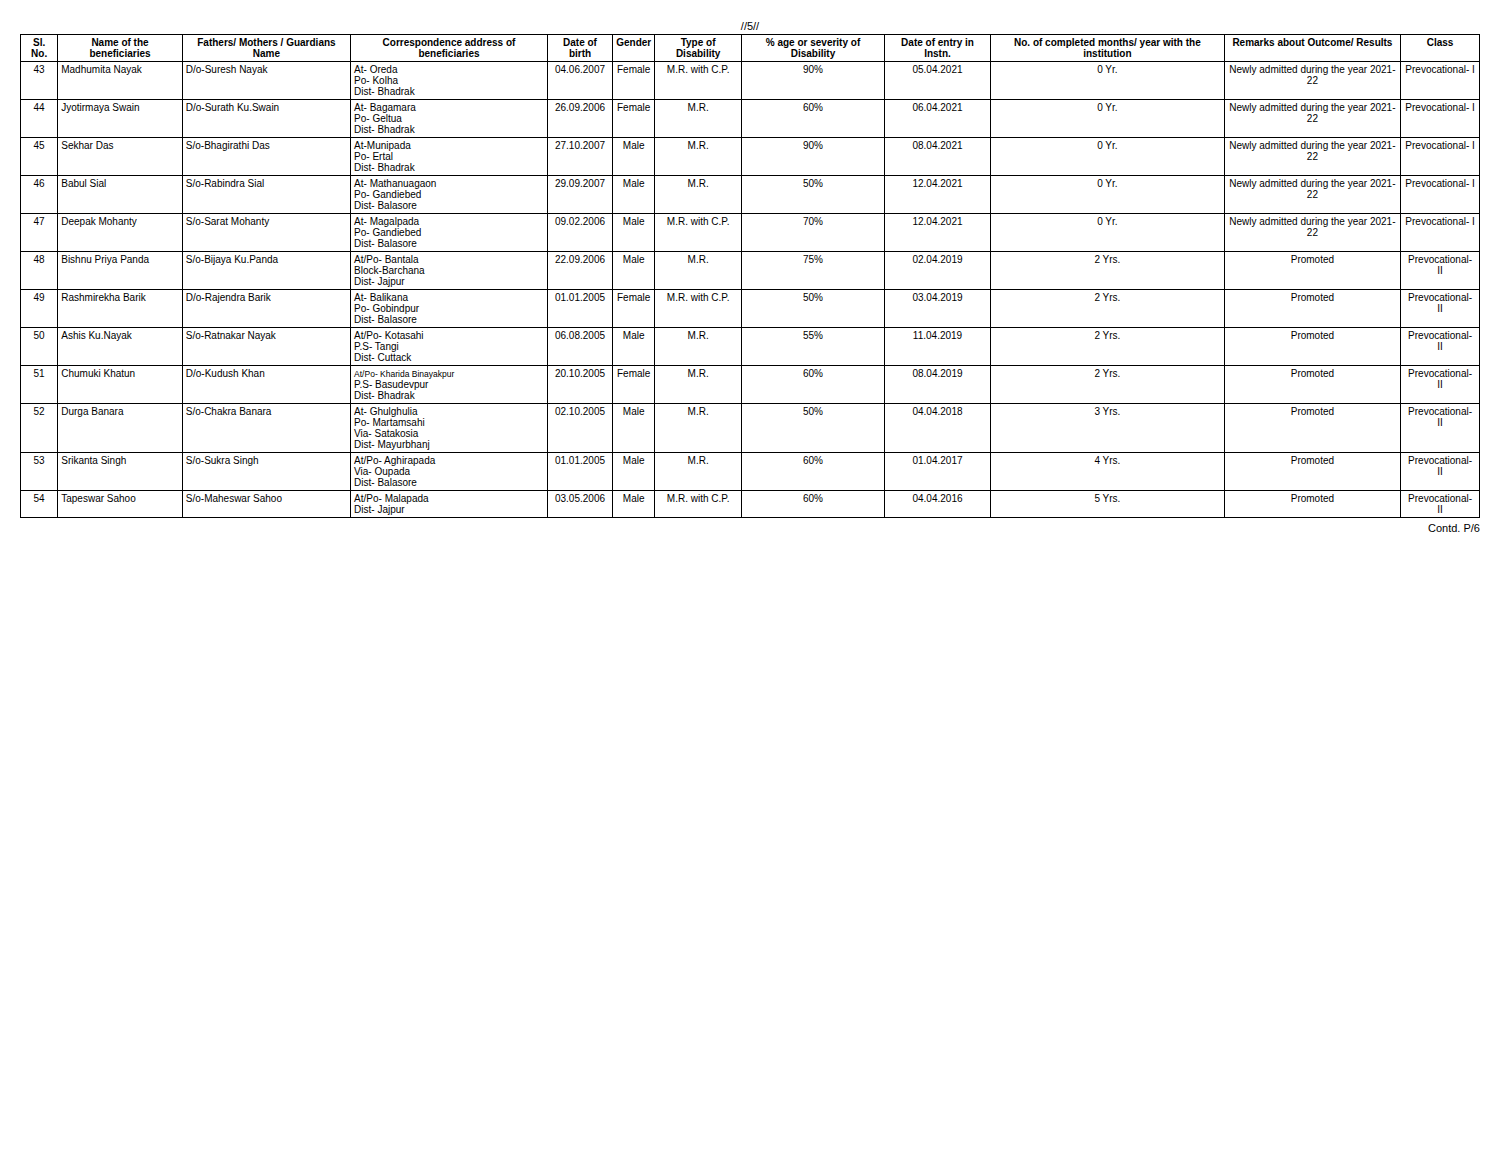//5//
| Sl. No. | Name of the beneficiaries | Fathers/ Mothers / Guardians Name | Correspondence address of beneficiaries | Date of birth | Gender | Type of Disability | % age or severity of Disability | Date of entry in Instn. | No. of completed months/ year with the institution | Remarks about Outcome/ Results | Class |
| --- | --- | --- | --- | --- | --- | --- | --- | --- | --- | --- | --- |
| 43 | Madhumita Nayak | D/o-Suresh Nayak | At- Oreda Po- Kolha Dist- Bhadrak | 04.06.2007 | Female | M.R. with C.P. | 90% | 05.04.2021 | 0 Yr. | Newly admitted during the year 2021-22 | Prevocational- I |
| 44 | Jyotirmaya Swain | D/o-Surath Ku.Swain | At- Bagamara Po- Geltua Dist- Bhadrak | 26.09.2006 | Female | M.R. | 60% | 06.04.2021 | 0 Yr. | Newly admitted during the year 2021-22 | Prevocational- I |
| 45 | Sekhar Das | S/o-Bhagirathi Das | At-Munipada Po- Ertal Dist- Bhadrak | 27.10.2007 | Male | M.R. | 90% | 08.04.2021 | 0 Yr. | Newly admitted during the year 2021-22 | Prevocational- I |
| 46 | Babul Sial | S/o-Rabindra Sial | At- Mathanuagaon Po- Gandiebed Dist- Balasore | 29.09.2007 | Male | M.R. | 50% | 12.04.2021 | 0 Yr. | Newly admitted during the year 2021-22 | Prevocational- I |
| 47 | Deepak Mohanty | S/o-Sarat Mohanty | At- Magalpada Po- Gandiebed Dist- Balasore | 09.02.2006 | Male | M.R. with C.P. | 70% | 12.04.2021 | 0 Yr. | Newly admitted during the year 2021-22 | Prevocational- I |
| 48 | Bishnu Priya Panda | S/o-Bijaya Ku.Panda | At/Po- Bantala Block-Barchana Dist- Jajpur | 22.09.2006 | Male | M.R. | 75% | 02.04.2019 | 2 Yrs. | Promoted | Prevocational- II |
| 49 | Rashmirekha Barik | D/o-Rajendra Barik | At- Balikana Po- Gobindpur Dist- Balasore | 01.01.2005 | Female | M.R. with C.P. | 50% | 03.04.2019 | 2 Yrs. | Promoted | Prevocational- II |
| 50 | Ashis Ku.Nayak | S/o-Ratnakar Nayak | At/Po- Kotasahi P.S- Tangi Dist- Cuttack | 06.08.2005 | Male | M.R. | 55% | 11.04.2019 | 2 Yrs. | Promoted | Prevocational- II |
| 51 | Chumuki Khatun | D/o-Kudush Khan | At/Po- Kharida Binayakpur P.S- Basudevpur Dist- Bhadrak | 20.10.2005 | Female | M.R. | 60% | 08.04.2019 | 2 Yrs. | Promoted | Prevocational- II |
| 52 | Durga Banara | S/o-Chakra Banara | At- Ghulghulia Po- Martamsahi Via- Satakosia Dist- Mayurbhanj | 02.10.2005 | Male | M.R. | 50% | 04.04.2018 | 3 Yrs. | Promoted | Prevocational- II |
| 53 | Srikanta Singh | S/o-Sukra Singh | At/Po- Aghirapada Via- Oupada Dist- Balasore | 01.01.2005 | Male | M.R. | 60% | 01.04.2017 | 4 Yrs. | Promoted | Prevocational- II |
| 54 | Tapeswar Sahoo | S/o-Maheswar Sahoo | At/Po- Malapada Dist- Jajpur | 03.05.2006 | Male | M.R. with C.P. | 60% | 04.04.2016 | 5 Yrs. | Promoted | Prevocational- II |
Contd. P/6